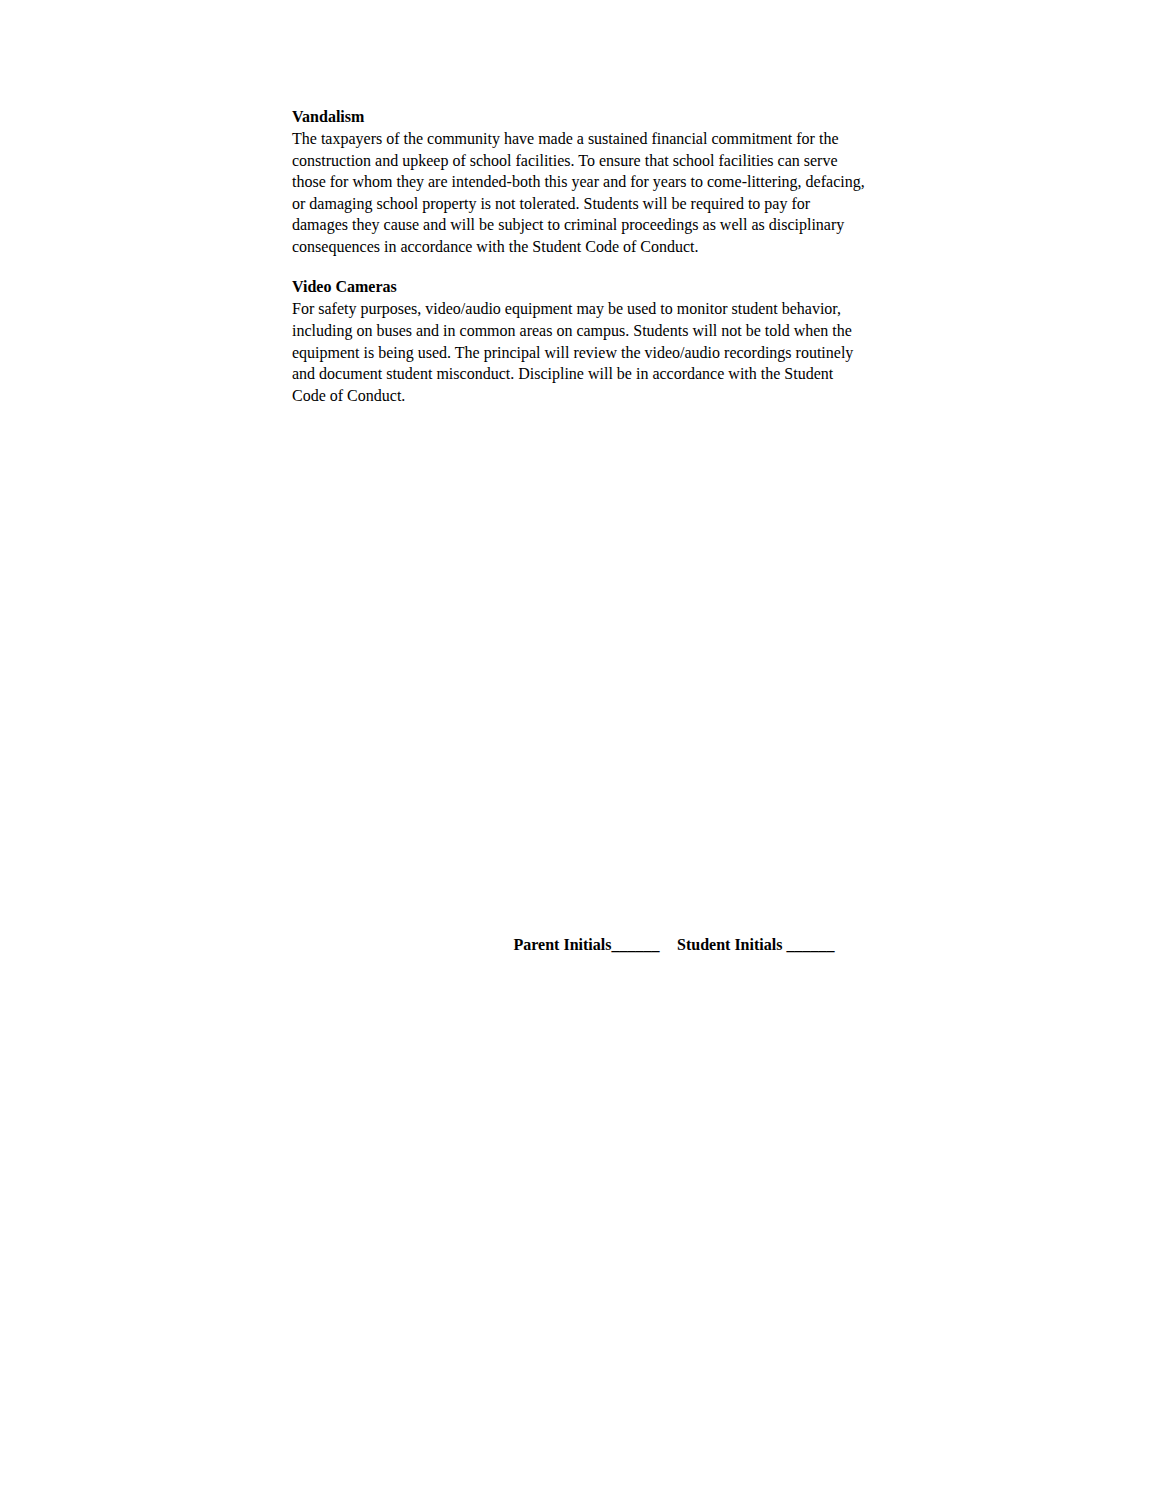Vandalism
The taxpayers of the community have made a sustained financial commitment for the construction and upkeep of school facilities. To ensure that school facilities can serve those for whom they are intended-both this year and for years to come-littering, defacing, or damaging school property is not tolerated. Students will be required to pay for damages they cause and will be subject to criminal proceedings as well as disciplinary consequences in accordance with the Student Code of Conduct.
Video Cameras
For safety purposes, video/audio equipment may be used to monitor student behavior, including on buses and in common areas on campus. Students will not be told when the equipment is being used. The principal will review the video/audio recordings routinely and document student misconduct. Discipline will be in accordance with the Student Code of Conduct.
Parent Initials______ Student Initials ______